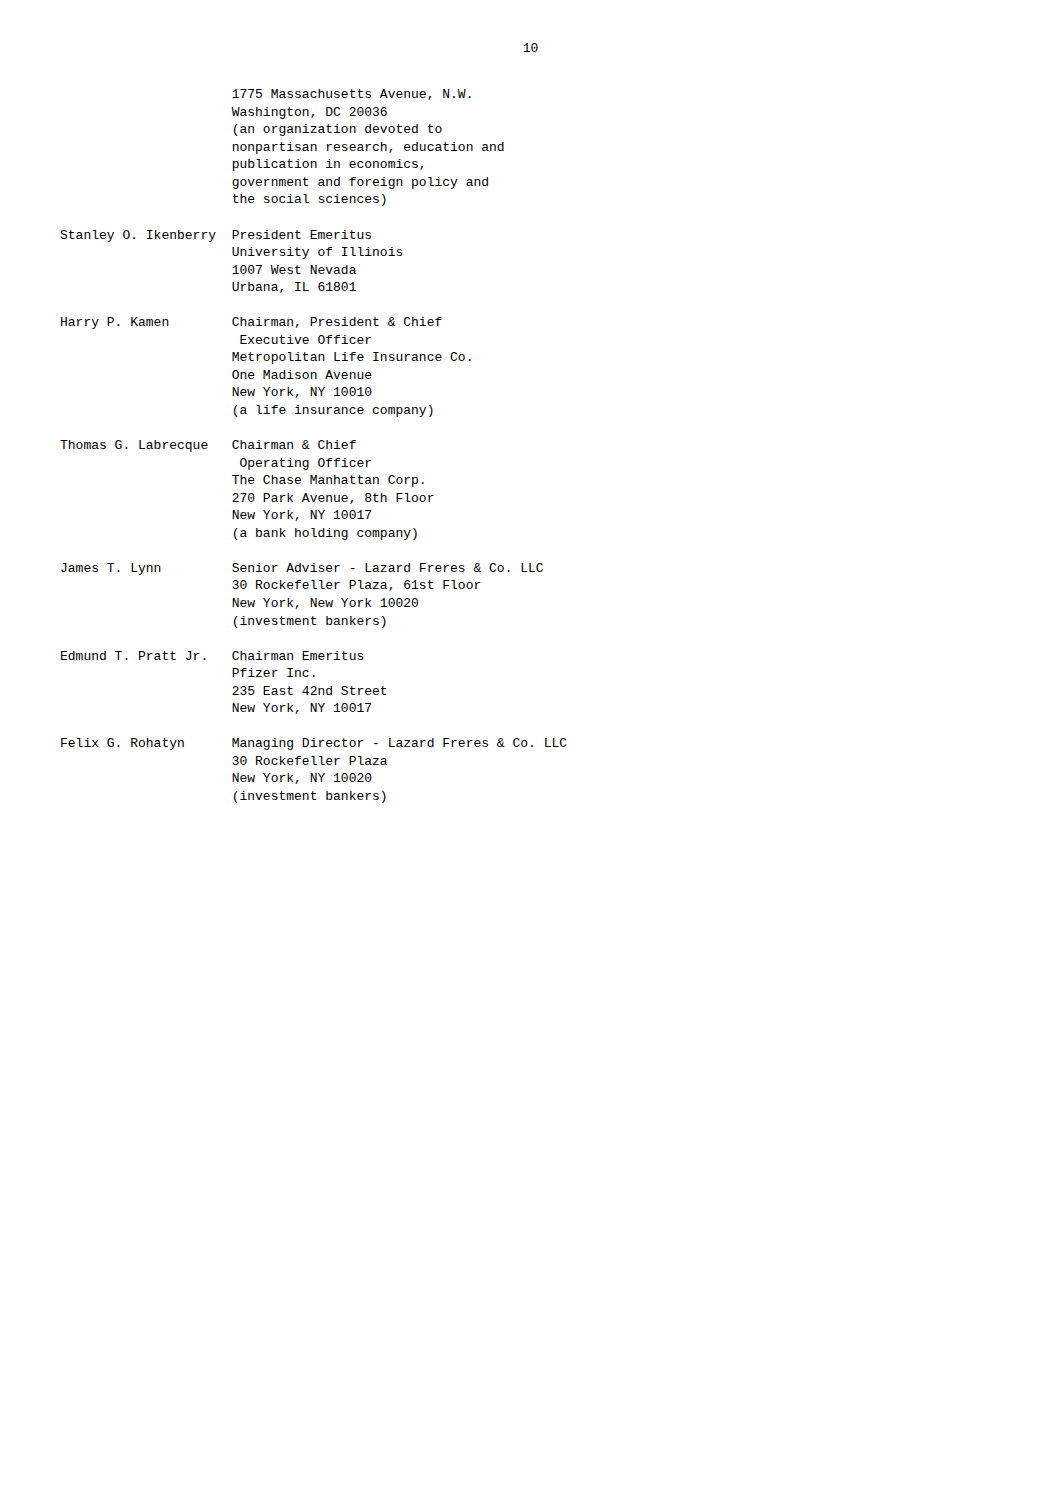10
| | 1775 Massachusetts Avenue, N.W. Washington, DC 20036 (an organization devoted to nonpartisan research, education and publication in economics, government and foreign policy and the social sciences) |
| Stanley O. Ikenberry | President Emeritus University of Illinois 1007 West Nevada Urbana, IL 61801 |
| Harry P. Kamen | Chairman, President & Chief Executive Officer Metropolitan Life Insurance Co. One Madison Avenue New York, NY 10010 (a life insurance company) |
| Thomas G. Labrecque | Chairman & Chief Operating Officer The Chase Manhattan Corp. 270 Park Avenue, 8th Floor New York, NY 10017 (a bank holding company) |
| James T. Lynn | Senior Adviser - Lazard Freres & Co. LLC 30 Rockefeller Plaza, 61st Floor New York, New York 10020 (investment bankers) |
| Edmund T. Pratt Jr. | Chairman Emeritus Pfizer Inc. 235 East 42nd Street New York, NY 10017 |
| Felix G. Rohatyn | Managing Director - Lazard Freres & Co. LLC 30 Rockefeller Plaza New York, NY 10020 (investment bankers) |